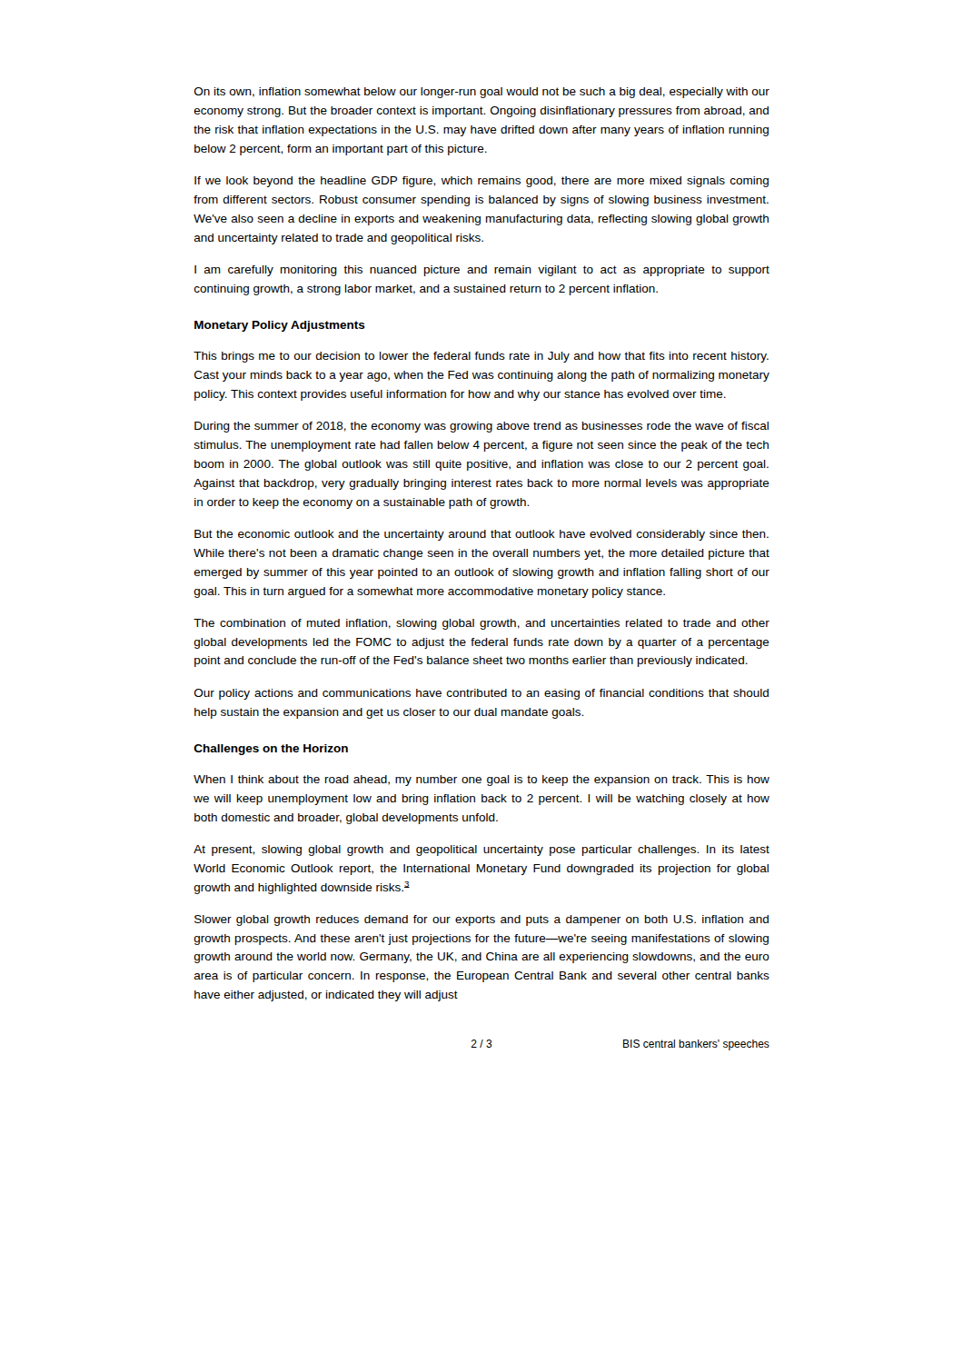On its own, inflation somewhat below our longer-run goal would not be such a big deal, especially with our economy strong. But the broader context is important. Ongoing disinflationary pressures from abroad, and the risk that inflation expectations in the U.S. may have drifted down after many years of inflation running below 2 percent, form an important part of this picture.
If we look beyond the headline GDP figure, which remains good, there are more mixed signals coming from different sectors. Robust consumer spending is balanced by signs of slowing business investment. We've also seen a decline in exports and weakening manufacturing data, reflecting slowing global growth and uncertainty related to trade and geopolitical risks.
I am carefully monitoring this nuanced picture and remain vigilant to act as appropriate to support continuing growth, a strong labor market, and a sustained return to 2 percent inflation.
Monetary Policy Adjustments
This brings me to our decision to lower the federal funds rate in July and how that fits into recent history. Cast your minds back to a year ago, when the Fed was continuing along the path of normalizing monetary policy. This context provides useful information for how and why our stance has evolved over time.
During the summer of 2018, the economy was growing above trend as businesses rode the wave of fiscal stimulus. The unemployment rate had fallen below 4 percent, a figure not seen since the peak of the tech boom in 2000. The global outlook was still quite positive, and inflation was close to our 2 percent goal. Against that backdrop, very gradually bringing interest rates back to more normal levels was appropriate in order to keep the economy on a sustainable path of growth.
But the economic outlook and the uncertainty around that outlook have evolved considerably since then. While there's not been a dramatic change seen in the overall numbers yet, the more detailed picture that emerged by summer of this year pointed to an outlook of slowing growth and inflation falling short of our goal. This in turn argued for a somewhat more accommodative monetary policy stance.
The combination of muted inflation, slowing global growth, and uncertainties related to trade and other global developments led the FOMC to adjust the federal funds rate down by a quarter of a percentage point and conclude the run-off of the Fed's balance sheet two months earlier than previously indicated.
Our policy actions and communications have contributed to an easing of financial conditions that should help sustain the expansion and get us closer to our dual mandate goals.
Challenges on the Horizon
When I think about the road ahead, my number one goal is to keep the expansion on track. This is how we will keep unemployment low and bring inflation back to 2 percent. I will be watching closely at how both domestic and broader, global developments unfold.
At present, slowing global growth and geopolitical uncertainty pose particular challenges. In its latest World Economic Outlook report, the International Monetary Fund downgraded its projection for global growth and highlighted downside risks.3
Slower global growth reduces demand for our exports and puts a dampener on both U.S. inflation and growth prospects. And these aren't just projections for the future—we're seeing manifestations of slowing growth around the world now. Germany, the UK, and China are all experiencing slowdowns, and the euro area is of particular concern. In response, the European Central Bank and several other central banks have either adjusted, or indicated they will adjust
2 / 3 BIS central bankers' speeches